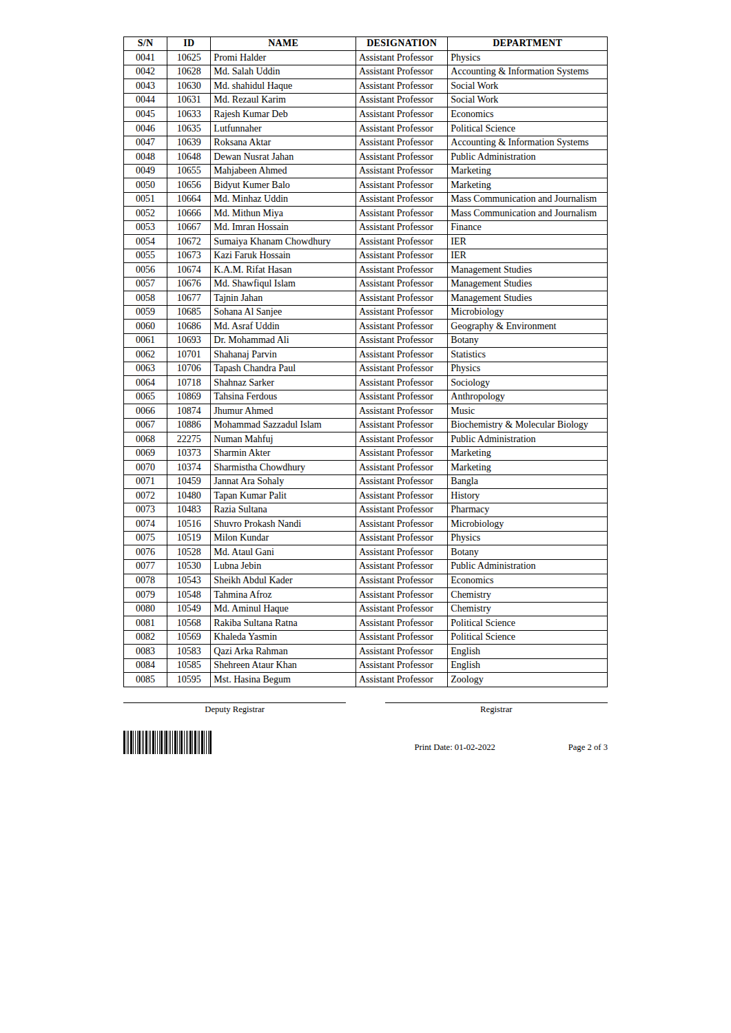| S/N | ID | NAME | DESIGNATION | DEPARTMENT |
| --- | --- | --- | --- | --- |
| 0041 | 10625 | Promi Halder | Assistant Professor | Physics |
| 0042 | 10628 | Md. Salah Uddin | Assistant Professor | Accounting & Information Systems |
| 0043 | 10630 | Md. shahidul Haque | Assistant Professor | Social Work |
| 0044 | 10631 | Md. Rezaul Karim | Assistant Professor | Social Work |
| 0045 | 10633 | Rajesh Kumar Deb | Assistant Professor | Economics |
| 0046 | 10635 | Lutfunnaher | Assistant Professor | Political Science |
| 0047 | 10639 | Roksana Aktar | Assistant Professor | Accounting & Information Systems |
| 0048 | 10648 | Dewan Nusrat Jahan | Assistant Professor | Public Administration |
| 0049 | 10655 | Mahjabeen Ahmed | Assistant Professor | Marketing |
| 0050 | 10656 | Bidyut Kumer Balo | Assistant Professor | Marketing |
| 0051 | 10664 | Md. Minhaz Uddin | Assistant Professor | Mass Communication and Journalism |
| 0052 | 10666 | Md. Mithun Miya | Assistant Professor | Mass Communication and Journalism |
| 0053 | 10667 | Md. Imran Hossain | Assistant Professor | Finance |
| 0054 | 10672 | Sumaiya Khanam Chowdhury | Assistant Professor | IER |
| 0055 | 10673 | Kazi Faruk Hossain | Assistant Professor | IER |
| 0056 | 10674 | K.A.M. Rifat Hasan | Assistant Professor | Management Studies |
| 0057 | 10676 | Md. Shawfiqul Islam | Assistant Professor | Management Studies |
| 0058 | 10677 | Tajnin Jahan | Assistant Professor | Management Studies |
| 0059 | 10685 | Sohana Al Sanjee | Assistant Professor | Microbiology |
| 0060 | 10686 | Md. Asraf Uddin | Assistant Professor | Geography & Environment |
| 0061 | 10693 | Dr. Mohammad Ali | Assistant Professor | Botany |
| 0062 | 10701 | Shahanaj Parvin | Assistant Professor | Statistics |
| 0063 | 10706 | Tapash Chandra Paul | Assistant Professor | Physics |
| 0064 | 10718 | Shahnaz Sarker | Assistant Professor | Sociology |
| 0065 | 10869 | Tahsina Ferdous | Assistant Professor | Anthropology |
| 0066 | 10874 | Jhumur Ahmed | Assistant Professor | Music |
| 0067 | 10886 | Mohammad Sazzadul Islam | Assistant Professor | Biochemistry & Molecular Biology |
| 0068 | 22275 | Numan Mahfuj | Assistant Professor | Public Administration |
| 0069 | 10373 | Sharmin Akter | Assistant Professor | Marketing |
| 0070 | 10374 | Sharmistha Chowdhury | Assistant Professor | Marketing |
| 0071 | 10459 | Jannat Ara Sohaly | Assistant Professor | Bangla |
| 0072 | 10480 | Tapan Kumar Palit | Assistant Professor | History |
| 0073 | 10483 | Razia Sultana | Assistant Professor | Pharmacy |
| 0074 | 10516 | Shuvro Prokash Nandi | Assistant Professor | Microbiology |
| 0075 | 10519 | Milon Kundar | Assistant Professor | Physics |
| 0076 | 10528 | Md. Ataul Gani | Assistant Professor | Botany |
| 0077 | 10530 | Lubna Jebin | Assistant Professor | Public Administration |
| 0078 | 10543 | Sheikh Abdul Kader | Assistant Professor | Economics |
| 0079 | 10548 | Tahmina Afroz | Assistant Professor | Chemistry |
| 0080 | 10549 | Md. Aminul Haque | Assistant Professor | Chemistry |
| 0081 | 10568 | Rakiba Sultana Ratna | Assistant Professor | Political Science |
| 0082 | 10569 | Khaleda Yasmin | Assistant Professor | Political Science |
| 0083 | 10583 | Qazi Arka Rahman | Assistant Professor | English |
| 0084 | 10585 | Shehreen Ataur Khan | Assistant Professor | English |
| 0085 | 10595 | Mst. Hasina Begum | Assistant Professor | Zoology |
Deputy Registrar
Registrar
Print Date: 01-02-2022
Page 2 of 3